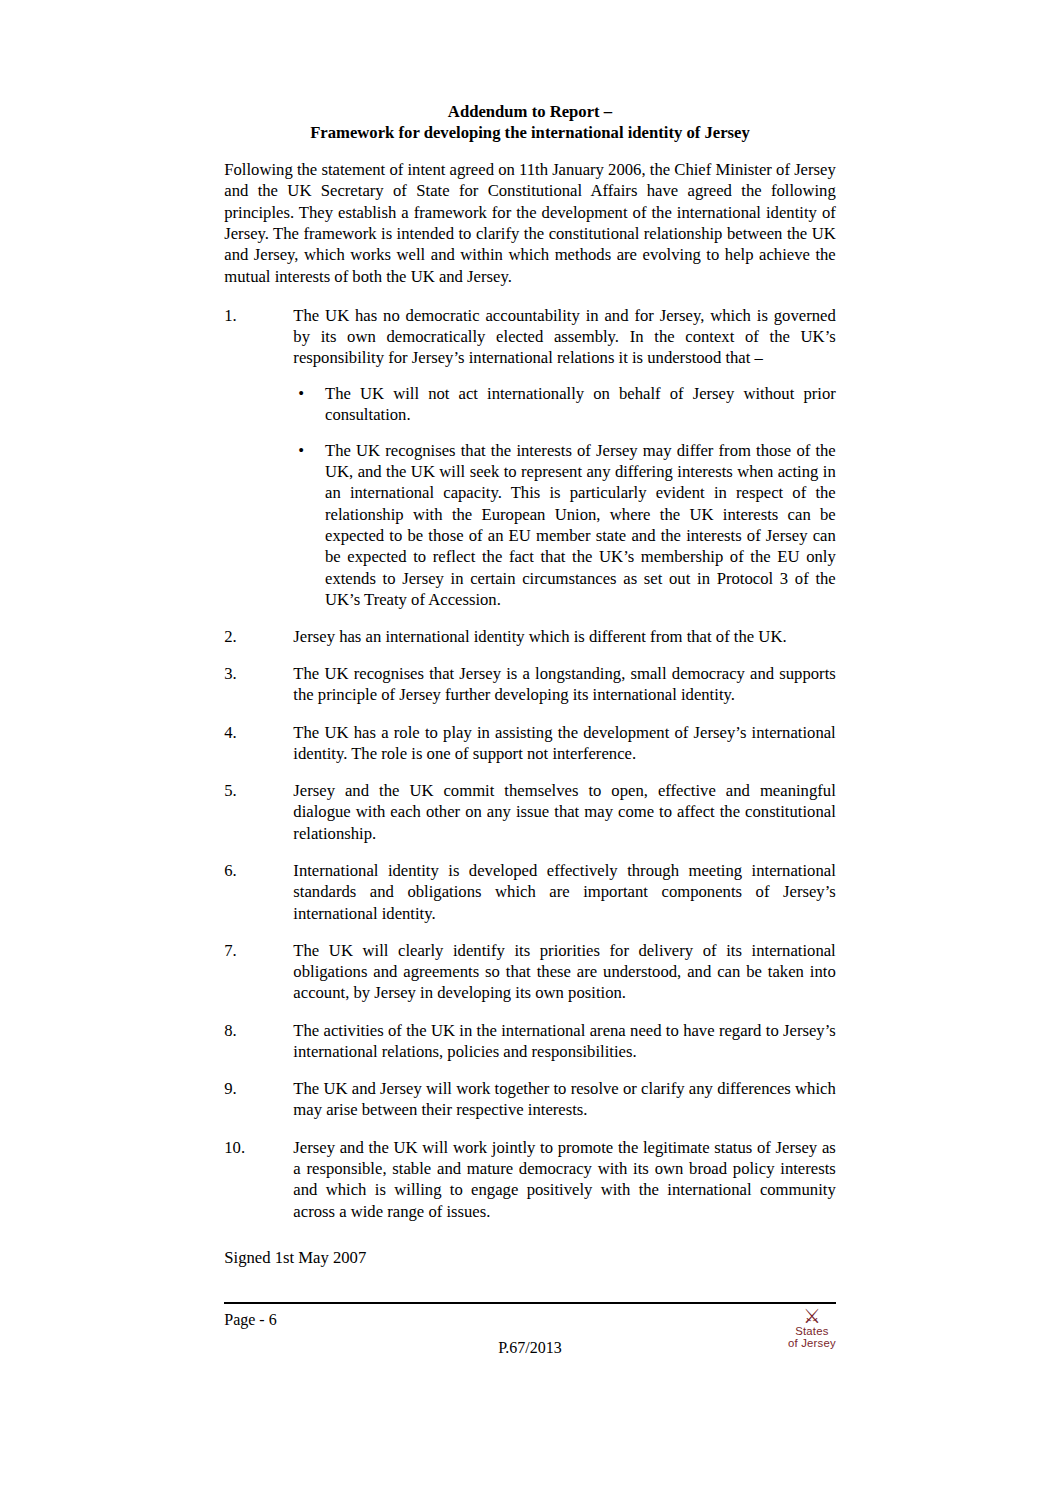Addendum to Report –
Framework for developing the international identity of Jersey
Following the statement of intent agreed on 11th January 2006, the Chief Minister of Jersey and the UK Secretary of State for Constitutional Affairs have agreed the following principles. They establish a framework for the development of the international identity of Jersey. The framework is intended to clarify the constitutional relationship between the UK and Jersey, which works well and within which methods are evolving to help achieve the mutual interests of both the UK and Jersey.
The UK has no democratic accountability in and for Jersey, which is governed by its own democratically elected assembly. In the context of the UK’s responsibility for Jersey’s international relations it is understood that –
The UK will not act internationally on behalf of Jersey without prior consultation.
The UK recognises that the interests of Jersey may differ from those of the UK, and the UK will seek to represent any differing interests when acting in an international capacity. This is particularly evident in respect of the relationship with the European Union, where the UK interests can be expected to be those of an EU member state and the interests of Jersey can be expected to reflect the fact that the UK’s membership of the EU only extends to Jersey in certain circumstances as set out in Protocol 3 of the UK’s Treaty of Accession.
Jersey has an international identity which is different from that of the UK.
The UK recognises that Jersey is a longstanding, small democracy and supports the principle of Jersey further developing its international identity.
The UK has a role to play in assisting the development of Jersey’s international identity. The role is one of support not interference.
Jersey and the UK commit themselves to open, effective and meaningful dialogue with each other on any issue that may come to affect the constitutional relationship.
International identity is developed effectively through meeting international standards and obligations which are important components of Jersey’s international identity.
The UK will clearly identify its priorities for delivery of its international obligations and agreements so that these are understood, and can be taken into account, by Jersey in developing its own position.
The activities of the UK in the international arena need to have regard to Jersey’s international relations, policies and responsibilities.
The UK and Jersey will work together to resolve or clarify any differences which may arise between their respective interests.
Jersey and the UK will work jointly to promote the legitimate status of Jersey as a responsible, stable and mature democracy with its own broad policy interests and which is willing to engage positively with the international community across a wide range of issues.
Signed 1st May 2007
Page - 6
P.67/2013
⚔ States
of Jersey